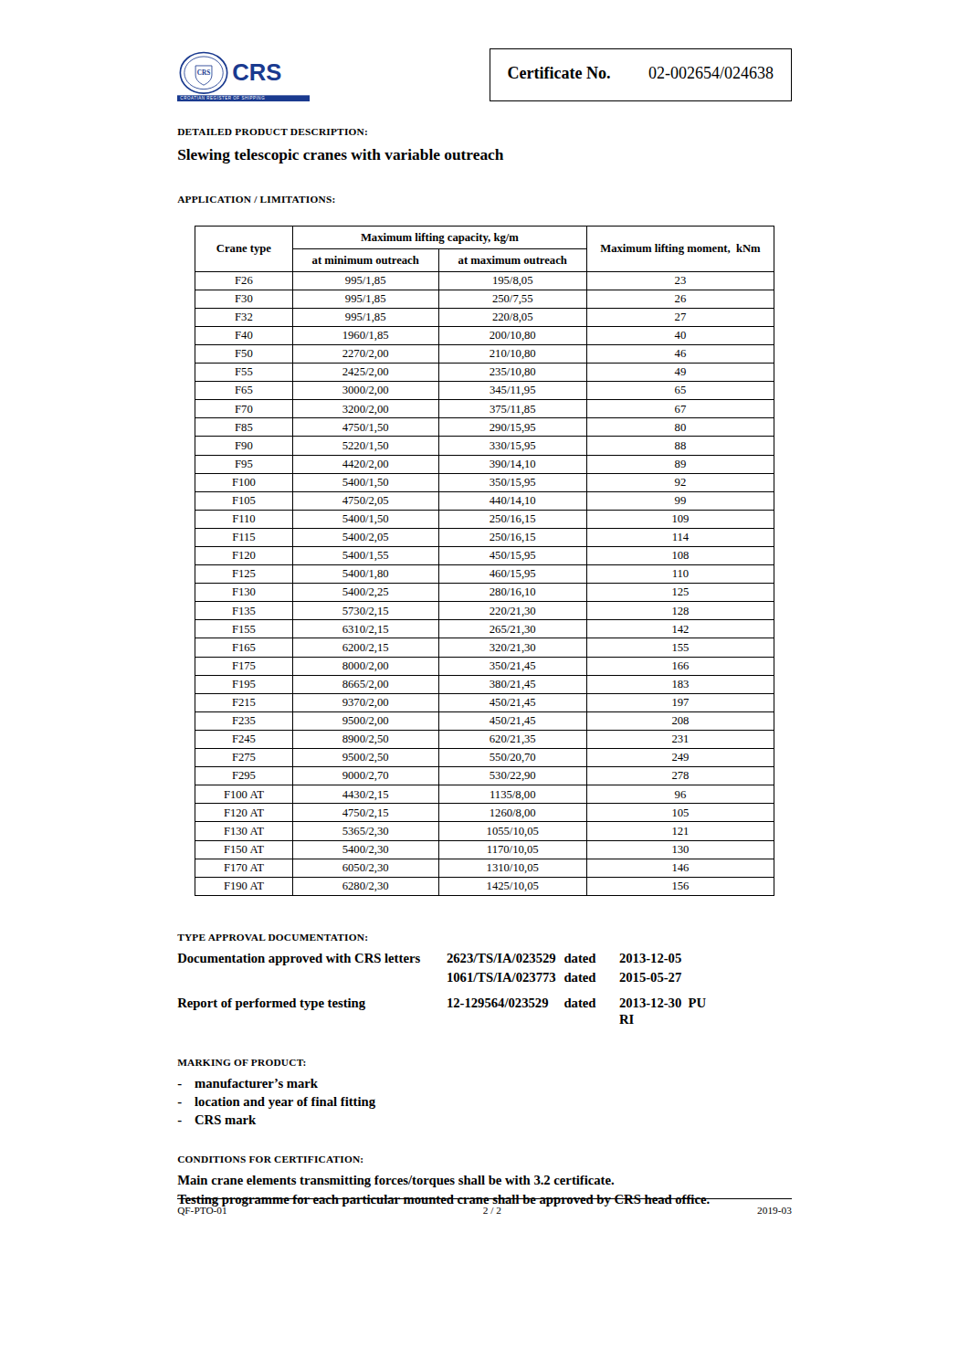CRS CRS CROATIAN REGISTER OF SHIPPING
Certificate No. 02-002654/024638
DETAILED PRODUCT DESCRIPTION:
Slewing telescopic cranes with variable outreach
APPLICATION / LIMITATIONS:
| Crane type | Maximum lifting capacity, kg/m | Maximum lifting moment, kNm |
| --- | --- | --- |
| at minimum outreach | at maximum outreach |
| F26 | 995/1,85 | 195/8,05 | 23 |
| F30 | 995/1,85 | 250/7,55 | 26 |
| F32 | 995/1,85 | 220/8,05 | 27 |
| F40 | 1960/1,85 | 200/10,80 | 40 |
| F50 | 2270/2,00 | 210/10,80 | 46 |
| F55 | 2425/2,00 | 235/10,80 | 49 |
| F65 | 3000/2,00 | 345/11,95 | 65 |
| F70 | 3200/2,00 | 375/11,85 | 67 |
| F85 | 4750/1,50 | 290/15,95 | 80 |
| F90 | 5220/1,50 | 330/15,95 | 88 |
| F95 | 4420/2,00 | 390/14,10 | 89 |
| F100 | 5400/1,50 | 350/15,95 | 92 |
| F105 | 4750/2,05 | 440/14,10 | 99 |
| F110 | 5400/1,50 | 250/16,15 | 109 |
| F115 | 5400/2,05 | 250/16,15 | 114 |
| F120 | 5400/1,55 | 450/15,95 | 108 |
| F125 | 5400/1,80 | 460/15,95 | 110 |
| F130 | 5400/2,25 | 280/16,10 | 125 |
| F135 | 5730/2,15 | 220/21,30 | 128 |
| F155 | 6310/2,15 | 265/21,30 | 142 |
| F165 | 6200/2,15 | 320/21,30 | 155 |
| F175 | 8000/2,00 | 350/21,45 | 166 |
| F195 | 8665/2,00 | 380/21,45 | 183 |
| F215 | 9370/2,00 | 450/21,45 | 197 |
| F235 | 9500/2,00 | 450/21,45 | 208 |
| F245 | 8900/2,50 | 620/21,35 | 231 |
| F275 | 9500/2,50 | 550/20,70 | 249 |
| F295 | 9000/2,70 | 530/22,90 | 278 |
| F100 AT | 4430/2,15 | 1135/8,00 | 96 |
| F120 AT | 4750/2,15 | 1260/8,00 | 105 |
| F130 AT | 5365/2,30 | 1055/10,05 | 121 |
| F150 AT | 5400/2,30 | 1170/10,05 | 130 |
| F170 AT | 6050/2,30 | 1310/10,05 | 146 |
| F190 AT | 6280/2,30 | 1425/10,05 | 156 |
TYPE APPROVAL DOCUMENTATION:
Documentation approved with CRS letters
2623/TS/IA/023529
dated
2013-12-05
1061/TS/IA/023773
dated
2015-05-27
Report of performed type testing
12-129564/023529
dated
2013-12-30 PU RI
MARKING OF PRODUCT:
manufacturer’s mark
location and year of final fitting
CRS mark
CONDITIONS FOR CERTIFICATION:
Main crane elements transmitting forces/torques shall be with 3.2 certificate.
Testing programme for each particular mounted crane shall be approved by CRS head office.
QF-PTO-01
2 / 2
2019-03